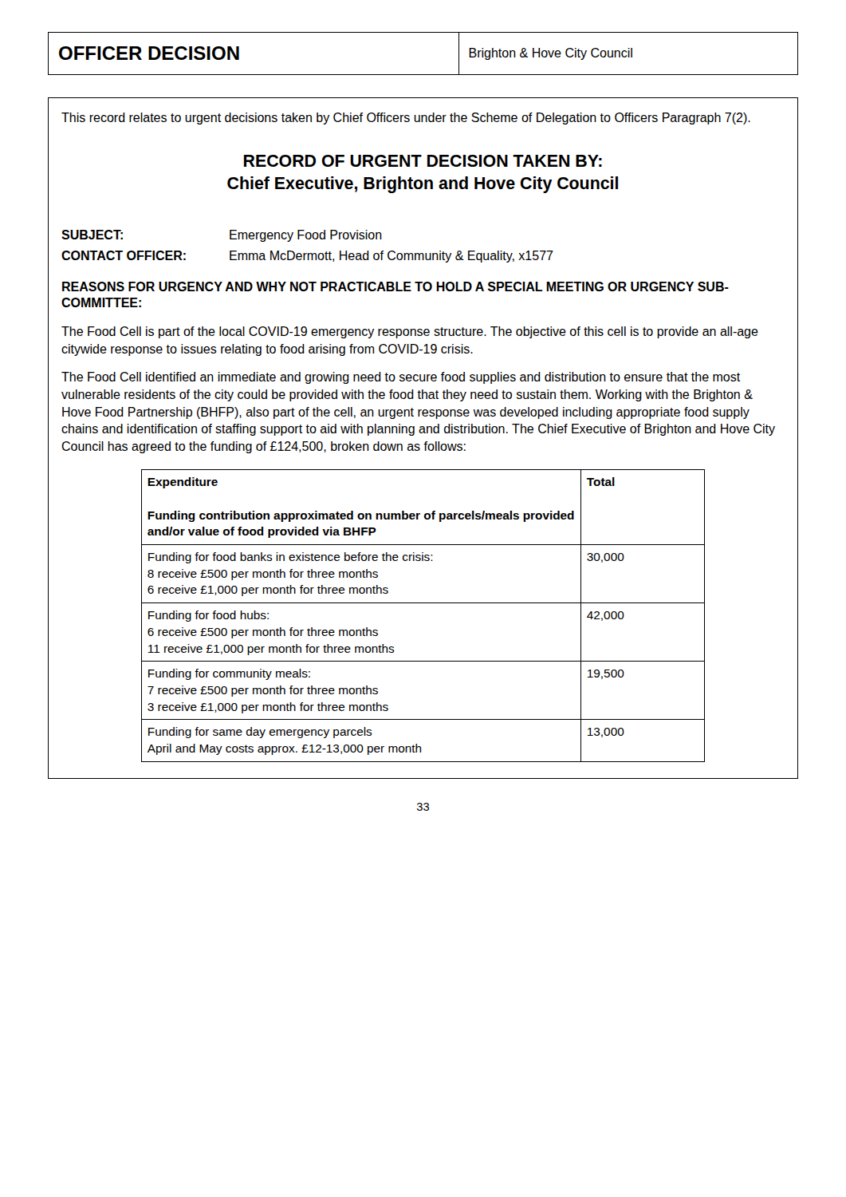OFFICER DECISION
Brighton & Hove City Council
This record relates to urgent decisions taken by Chief Officers under the Scheme of Delegation to Officers Paragraph 7(2).
RECORD OF URGENT DECISION TAKEN BY:
Chief Executive, Brighton and Hove City Council
SUBJECT:
Emergency Food Provision
CONTACT OFFICER:
Emma McDermott, Head of Community & Equality, x1577
REASONS FOR URGENCY AND WHY NOT PRACTICABLE TO HOLD A SPECIAL MEETING OR URGENCY SUB-COMMITTEE:
The Food Cell is part of the local COVID-19 emergency response structure. The objective of this cell is to provide an all-age citywide response to issues relating to food arising from COVID-19 crisis.
The Food Cell identified an immediate and growing need to secure food supplies and distribution to ensure that the most vulnerable residents of the city could be provided with the food that they need to sustain them. Working with the Brighton & Hove Food Partnership (BHFP), also part of the cell, an urgent response was developed including appropriate food supply chains and identification of staffing support to aid with planning and distribution. The Chief Executive of Brighton and Hove City Council has agreed to the funding of £124,500, broken down as follows:
| Expenditure Funding contribution approximated on number of parcels/meals provided and/or value of food provided via BHFP | Total |
| --- | --- |
| Funding for food banks in existence before the crisis: 8 receive £500 per month for three months 6 receive £1,000 per month for three months | 30,000 |
| Funding for food hubs: 6 receive £500 per month for three months 11 receive £1,000 per month for three months | 42,000 |
| Funding for community meals: 7 receive £500 per month for three months 3 receive £1,000 per month for three months | 19,500 |
| Funding for same day emergency parcels April and May costs approx. £12-13,000 per month | 13,000 |
33